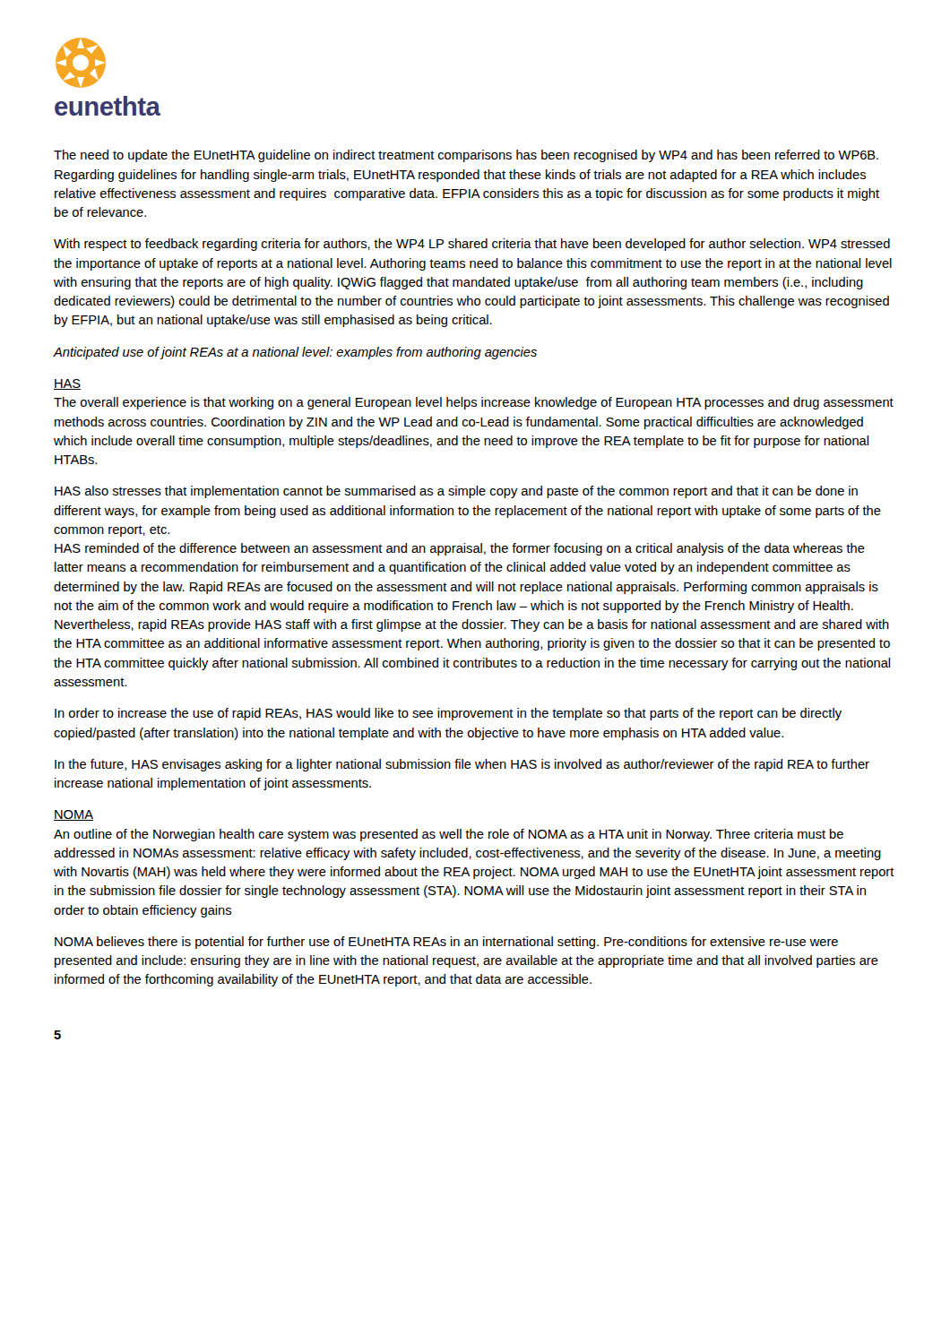eunethta
The need to update the EUnetHTA guideline on indirect treatment comparisons has been recognised by WP4 and has been referred to WP6B. Regarding guidelines for handling single-arm trials, EUnetHTA responded that these kinds of trials are not adapted for a REA which includes relative effectiveness assessment and requires comparative data. EFPIA considers this as a topic for discussion as for some products it might be of relevance.
With respect to feedback regarding criteria for authors, the WP4 LP shared criteria that have been developed for author selection. WP4 stressed the importance of uptake of reports at a national level. Authoring teams need to balance this commitment to use the report in at the national level with ensuring that the reports are of high quality. IQWiG flagged that mandated uptake/use from all authoring team members (i.e., including dedicated reviewers) could be detrimental to the number of countries who could participate to joint assessments. This challenge was recognised by EFPIA, but an national uptake/use was still emphasised as being critical.
Anticipated use of joint REAs at a national level: examples from authoring agencies
HAS
The overall experience is that working on a general European level helps increase knowledge of European HTA processes and drug assessment methods across countries. Coordination by ZIN and the WP Lead and co-Lead is fundamental. Some practical difficulties are acknowledged which include overall time consumption, multiple steps/deadlines, and the need to improve the REA template to be fit for purpose for national HTABs.
HAS also stresses that implementation cannot be summarised as a simple copy and paste of the common report and that it can be done in different ways, for example from being used as additional information to the replacement of the national report with uptake of some parts of the common report, etc.
HAS reminded of the difference between an assessment and an appraisal, the former focusing on a critical analysis of the data whereas the latter means a recommendation for reimbursement and a quantification of the clinical added value voted by an independent committee as determined by the law. Rapid REAs are focused on the assessment and will not replace national appraisals. Performing common appraisals is not the aim of the common work and would require a modification to French law – which is not supported by the French Ministry of Health. Nevertheless, rapid REAs provide HAS staff with a first glimpse at the dossier. They can be a basis for national assessment and are shared with the HTA committee as an additional informative assessment report. When authoring, priority is given to the dossier so that it can be presented to the HTA committee quickly after national submission. All combined it contributes to a reduction in the time necessary for carrying out the national assessment.
In order to increase the use of rapid REAs, HAS would like to see improvement in the template so that parts of the report can be directly copied/pasted (after translation) into the national template and with the objective to have more emphasis on HTA added value.
In the future, HAS envisages asking for a lighter national submission file when HAS is involved as author/reviewer of the rapid REA to further increase national implementation of joint assessments.
NOMA
An outline of the Norwegian health care system was presented as well the role of NOMA as a HTA unit in Norway. Three criteria must be addressed in NOMAs assessment: relative efficacy with safety included, cost-effectiveness, and the severity of the disease. In June, a meeting with Novartis (MAH) was held where they were informed about the REA project. NOMA urged MAH to use the EUnetHTA joint assessment report in the submission file dossier for single technology assessment (STA). NOMA will use the Midostaurin joint assessment report in their STA in order to obtain efficiency gains
NOMA believes there is potential for further use of EUnetHTA REAs in an international setting. Pre-conditions for extensive re-use were presented and include: ensuring they are in line with the national request, are available at the appropriate time and that all involved parties are informed of the forthcoming availability of the EUnetHTA report, and that data are accessible.
5